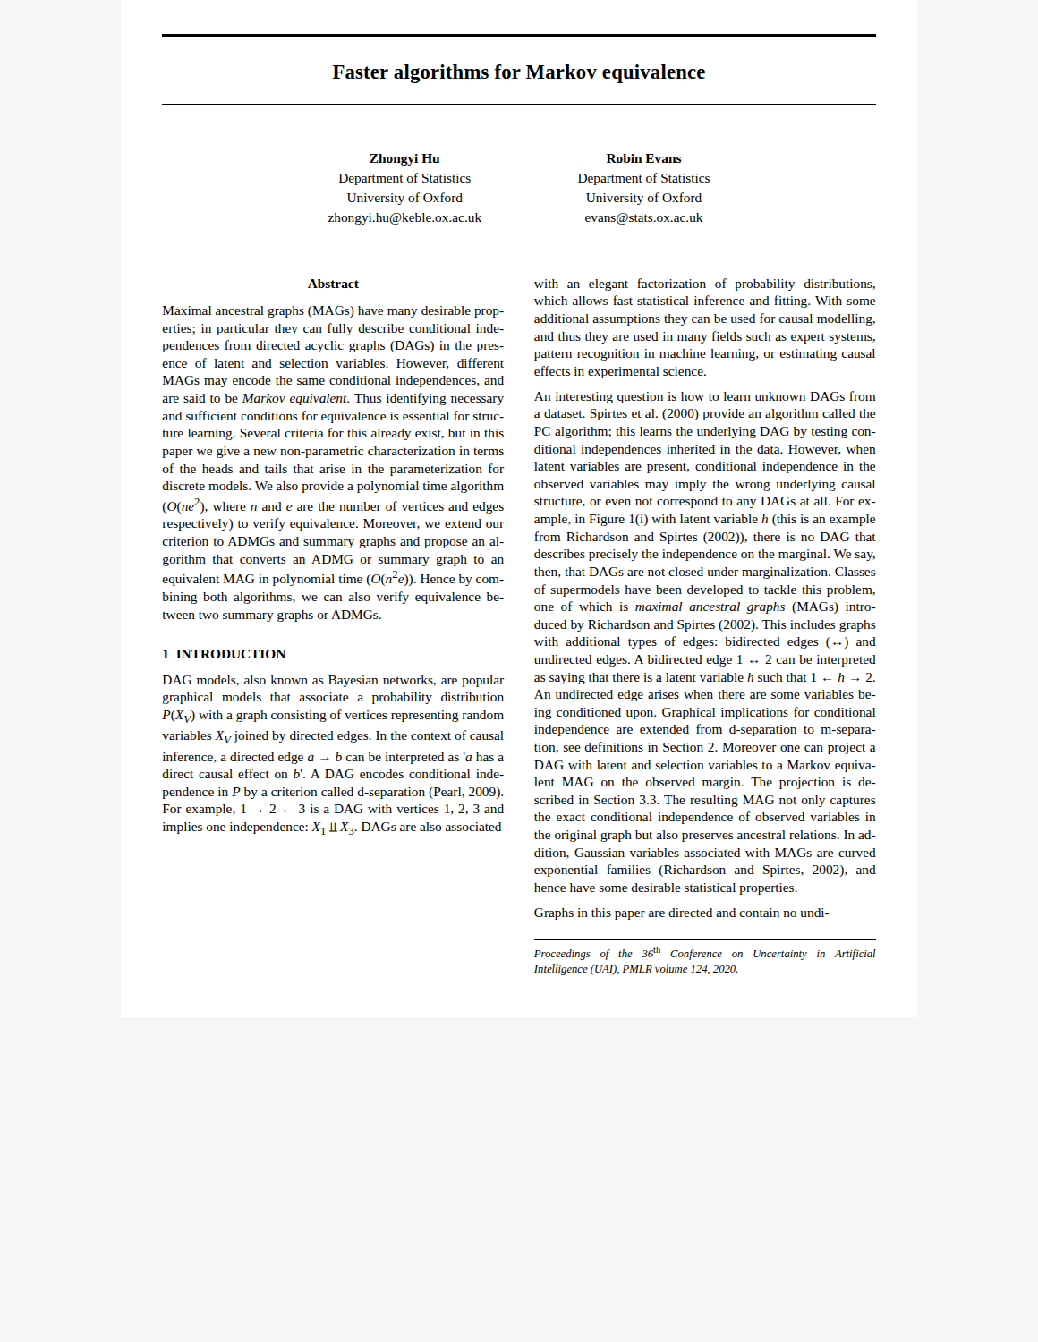Faster algorithms for Markov equivalence
Zhongyi Hu
Department of Statistics
University of Oxford
zhongyi.hu@keble.ox.ac.uk
Robin Evans
Department of Statistics
University of Oxford
evans@stats.ox.ac.uk
Abstract
Maximal ancestral graphs (MAGs) have many desirable properties; in particular they can fully describe conditional independences from directed acyclic graphs (DAGs) in the presence of latent and selection variables. However, different MAGs may encode the same conditional independences, and are said to be Markov equivalent. Thus identifying necessary and sufficient conditions for equivalence is essential for structure learning. Several criteria for this already exist, but in this paper we give a new non-parametric characterization in terms of the heads and tails that arise in the parameterization for discrete models. We also provide a polynomial time algorithm (O(ne2), where n and e are the number of vertices and edges respectively) to verify equivalence. Moreover, we extend our criterion to ADMGs and summary graphs and propose an algorithm that converts an ADMG or summary graph to an equivalent MAG in polynomial time (O(n2e)). Hence by combining both algorithms, we can also verify equivalence between two summary graphs or ADMGs.
1 INTRODUCTION
DAG models, also known as Bayesian networks, are popular graphical models that associate a probability distribution P(XV) with a graph consisting of vertices representing random variables XV joined by directed edges. In the context of causal inference, a directed edge a → b can be interpreted as 'a has a direct causal effect on b'. A DAG encodes conditional independence in P by a criterion called d-separation (Pearl, 2009). For example, 1 → 2 ← 3 is a DAG with vertices 1, 2, 3 and implies one independence: X1 ⫫ X3. DAGs are also associated
with an elegant factorization of probability distributions, which allows fast statistical inference and fitting. With some additional assumptions they can be used for causal modelling, and thus they are used in many fields such as expert systems, pattern recognition in machine learning, or estimating causal effects in experimental science.
An interesting question is how to learn unknown DAGs from a dataset. Spirtes et al. (2000) provide an algorithm called the PC algorithm; this learns the underlying DAG by testing conditional independences inherited in the data. However, when latent variables are present, conditional independence in the observed variables may imply the wrong underlying causal structure, or even not correspond to any DAGs at all. For example, in Figure 1(i) with latent variable h (this is an example from Richardson and Spirtes (2002)), there is no DAG that describes precisely the independence on the marginal. We say, then, that DAGs are not closed under marginalization. Classes of supermodels have been developed to tackle this problem, one of which is maximal ancestral graphs (MAGs) introduced by Richardson and Spirtes (2002). This includes graphs with additional types of edges: bidirected edges (↔) and undirected edges. A bidirected edge 1 ↔ 2 can be interpreted as saying that there is a latent variable h such that 1 ← h → 2. An undirected edge arises when there are some variables being conditioned upon. Graphical implications for conditional independence are extended from d-separation to m-separation, see definitions in Section 2. Moreover one can project a DAG with latent and selection variables to a Markov equivalent MAG on the observed margin. The projection is described in Section 3.3. The resulting MAG not only captures the exact conditional independence of observed variables in the original graph but also preserves ancestral relations. In addition, Gaussian variables associated with MAGs are curved exponential families (Richardson and Spirtes, 2002), and hence have some desirable statistical properties.
Graphs in this paper are directed and contain no undi-
Proceedings of the 36th Conference on Uncertainty in Artificial Intelligence (UAI), PMLR volume 124, 2020.